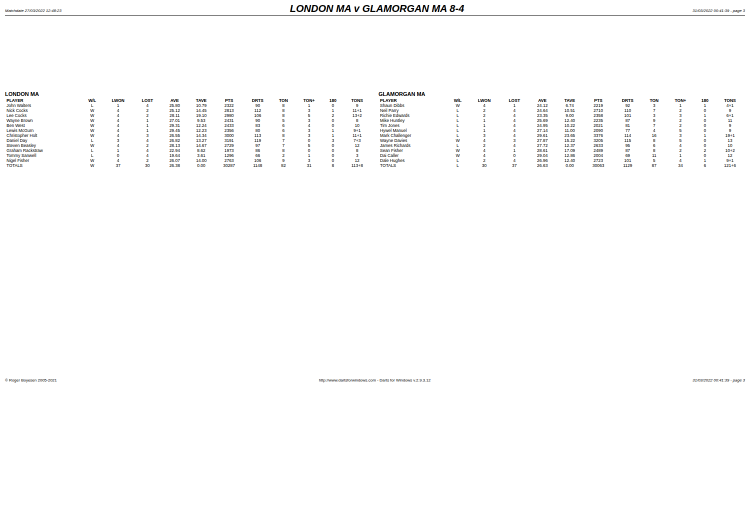Matchdate 27/03/2022 12:48:23
LONDON MA v GLAMORGAN MA 8-4
31/03/2022 00:41:39 - page 3
LONDON MA
| PLAYER | W/L | LWON | LOST | AVE | TAVE | PTS | DRTS | TON | TON+ | 180 | TONS |
| --- | --- | --- | --- | --- | --- | --- | --- | --- | --- | --- | --- |
| John Walters | L | 1 | 4 | 25.80 | 10.79 | 2322 | 90 | 8 | 1 | 0 | 9 |
| Nick Cocks | W | 4 | 2 | 25.12 | 14.45 | 2813 | 112 | 8 | 3 | 1 | 11+1 |
| Lee Cocks | W | 4 | 2 | 28.11 | 19.10 | 2980 | 106 | 8 | 5 | 2 | 13+2 |
| Wayne Brown | W | 4 | 1 | 27.01 | 9.53 | 2431 | 90 | 5 | 3 | 0 | 8 |
| Ben West | W | 4 | 1 | 29.31 | 12.24 | 2433 | 83 | 6 | 4 | 0 | 10 |
| Lewis McGurn | W | 4 | 1 | 29.45 | 12.23 | 2356 | 80 | 6 | 3 | 1 | 9+1 |
| Christopher Holt | W | 4 | 3 | 26.55 | 14.34 | 3000 | 113 | 8 | 3 | 1 | 11+1 |
| Daniel Day | L | 3 | 4 | 26.82 | 13.27 | 3191 | 119 | 7 | 0 | 3 | 7+3 |
| Steven Beasley | W | 4 | 2 | 28.13 | 14.67 | 2729 | 97 | 7 | 5 | 0 | 12 |
| Graham Rackstraw | L | 1 | 4 | 22.94 | 8.62 | 1973 | 86 | 8 | 0 | 0 | 8 |
| Tommy Sanwell | L | 0 | 4 | 19.64 | 3.61 | 1296 | 66 | 2 | 1 | 0 | 3 |
| Nigel Fisher | W | 4 | 2 | 26.07 | 14.00 | 2763 | 106 | 9 | 3 | 0 | 12 |
| TOTALS | W | 37 | 30 | 26.38 | 0.00 | 30287 | 1148 | 82 | 31 | 8 | 113+8 |
GLAMORGAN MA
| PLAYER | W/L | LWON | LOST | AVE | TAVE | PTS | DRTS | TON | TON+ | 180 | TONS |
| --- | --- | --- | --- | --- | --- | --- | --- | --- | --- | --- | --- |
| Shaun Dibbs | W | 4 | 1 | 24.12 | 6.74 | 2219 | 92 | 3 | 1 | 1 | 4+1 |
| Neil Parry | L | 2 | 4 | 24.64 | 10.51 | 2710 | 110 | 7 | 2 | 0 | 9 |
| Richie Edwards | L | 2 | 4 | 23.35 | 9.00 | 2358 | 101 | 3 | 3 | 1 | 6+1 |
| Mike Huntley | L | 1 | 4 | 25.69 | 12.40 | 2235 | 87 | 9 | 2 | 0 | 11 |
| Tim Jones | L | 1 | 4 | 24.95 | 10.22 | 2021 | 81 | 7 | 2 | 0 | 9 |
| Hywel Manuel | L | 1 | 4 | 27.14 | 11.00 | 2090 | 77 | 4 | 5 | 0 | 9 |
| Mark Challenger | L | 3 | 4 | 29.61 | 23.65 | 3376 | 114 | 16 | 3 | 1 | 19+1 |
| Wayne Davies | W | 4 | 3 | 27.87 | 15.22 | 3205 | 115 | 8 | 5 | 0 | 13 |
| James Richards | L | 2 | 4 | 27.72 | 12.37 | 2633 | 95 | 6 | 4 | 0 | 10 |
| Sean Fisher | W | 4 | 1 | 28.61 | 17.09 | 2489 | 87 | 8 | 2 | 2 | 10+2 |
| Dai Caller | W | 4 | 0 | 29.04 | 12.86 | 2004 | 69 | 11 | 1 | 0 | 12 |
| Dale Hughes | L | 2 | 4 | 26.96 | 12.40 | 2723 | 101 | 5 | 4 | 1 | 9+1 |
| TOTALS | L | 30 | 37 | 26.63 | 0.00 | 30063 | 1129 | 87 | 34 | 6 | 121+6 |
© Roger Boyesen 2005-2021
http://www.dartsforwindows.com - Darts for Windows v.2.9.3.12
31/03/2022 00:41:39 - page 3